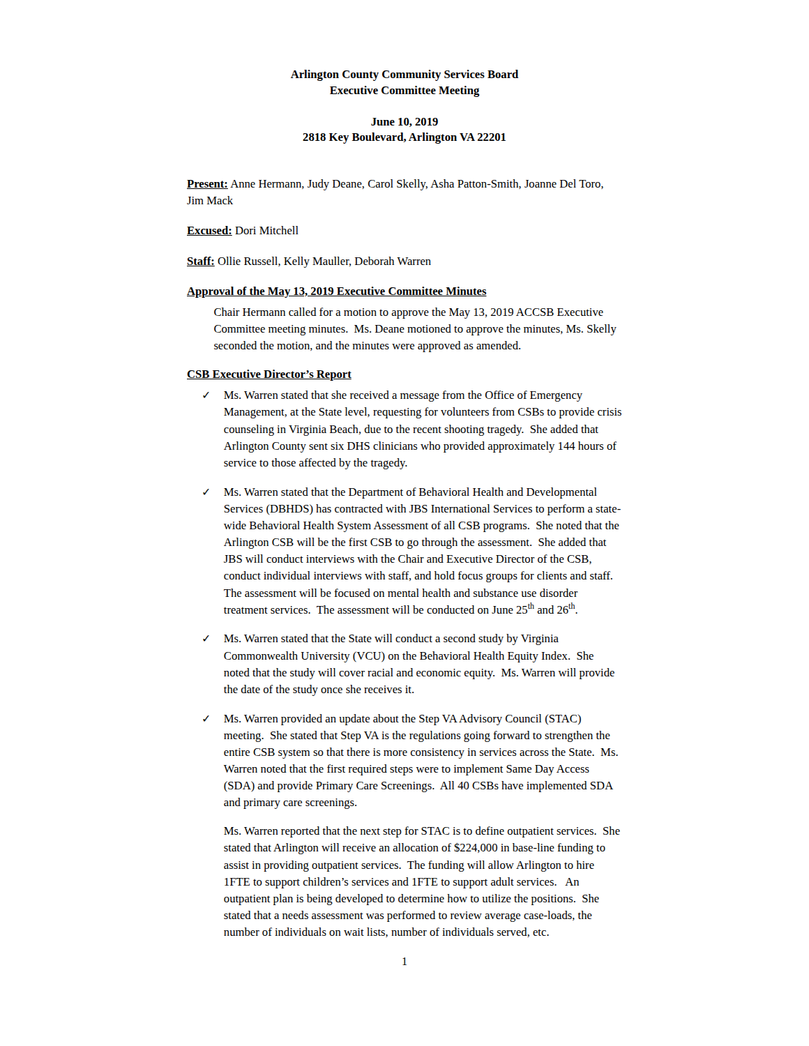Arlington County Community Services Board Executive Committee Meeting June 10, 2019 2818 Key Boulevard, Arlington VA 22201
Present: Anne Hermann, Judy Deane, Carol Skelly, Asha Patton-Smith, Joanne Del Toro, Jim Mack
Excused: Dori Mitchell
Staff: Ollie Russell, Kelly Mauller, Deborah Warren
Approval of the May 13, 2019 Executive Committee Minutes
Chair Hermann called for a motion to approve the May 13, 2019 ACCSB Executive Committee meeting minutes. Ms. Deane motioned to approve the minutes, Ms. Skelly seconded the motion, and the minutes were approved as amended.
CSB Executive Director’s Report
Ms. Warren stated that she received a message from the Office of Emergency Management, at the State level, requesting for volunteers from CSBs to provide crisis counseling in Virginia Beach, due to the recent shooting tragedy. She added that Arlington County sent six DHS clinicians who provided approximately 144 hours of service to those affected by the tragedy.
Ms. Warren stated that the Department of Behavioral Health and Developmental Services (DBHDS) has contracted with JBS International Services to perform a state-wide Behavioral Health System Assessment of all CSB programs. She noted that the Arlington CSB will be the first CSB to go through the assessment. She added that JBS will conduct interviews with the Chair and Executive Director of the CSB, conduct individual interviews with staff, and hold focus groups for clients and staff. The assessment will be focused on mental health and substance use disorder treatment services. The assessment will be conducted on June 25th and 26th.
Ms. Warren stated that the State will conduct a second study by Virginia Commonwealth University (VCU) on the Behavioral Health Equity Index. She noted that the study will cover racial and economic equity. Ms. Warren will provide the date of the study once she receives it.
Ms. Warren provided an update about the Step VA Advisory Council (STAC) meeting. She stated that Step VA is the regulations going forward to strengthen the entire CSB system so that there is more consistency in services across the State. Ms. Warren noted that the first required steps were to implement Same Day Access (SDA) and provide Primary Care Screenings. All 40 CSBs have implemented SDA and primary care screenings.
Ms. Warren reported that the next step for STAC is to define outpatient services. She stated that Arlington will receive an allocation of $224,000 in base-line funding to assist in providing outpatient services. The funding will allow Arlington to hire 1FTE to support children’s services and 1FTE to support adult services. An outpatient plan is being developed to determine how to utilize the positions. She stated that a needs assessment was performed to review average case-loads, the number of individuals on wait lists, number of individuals served, etc.
1